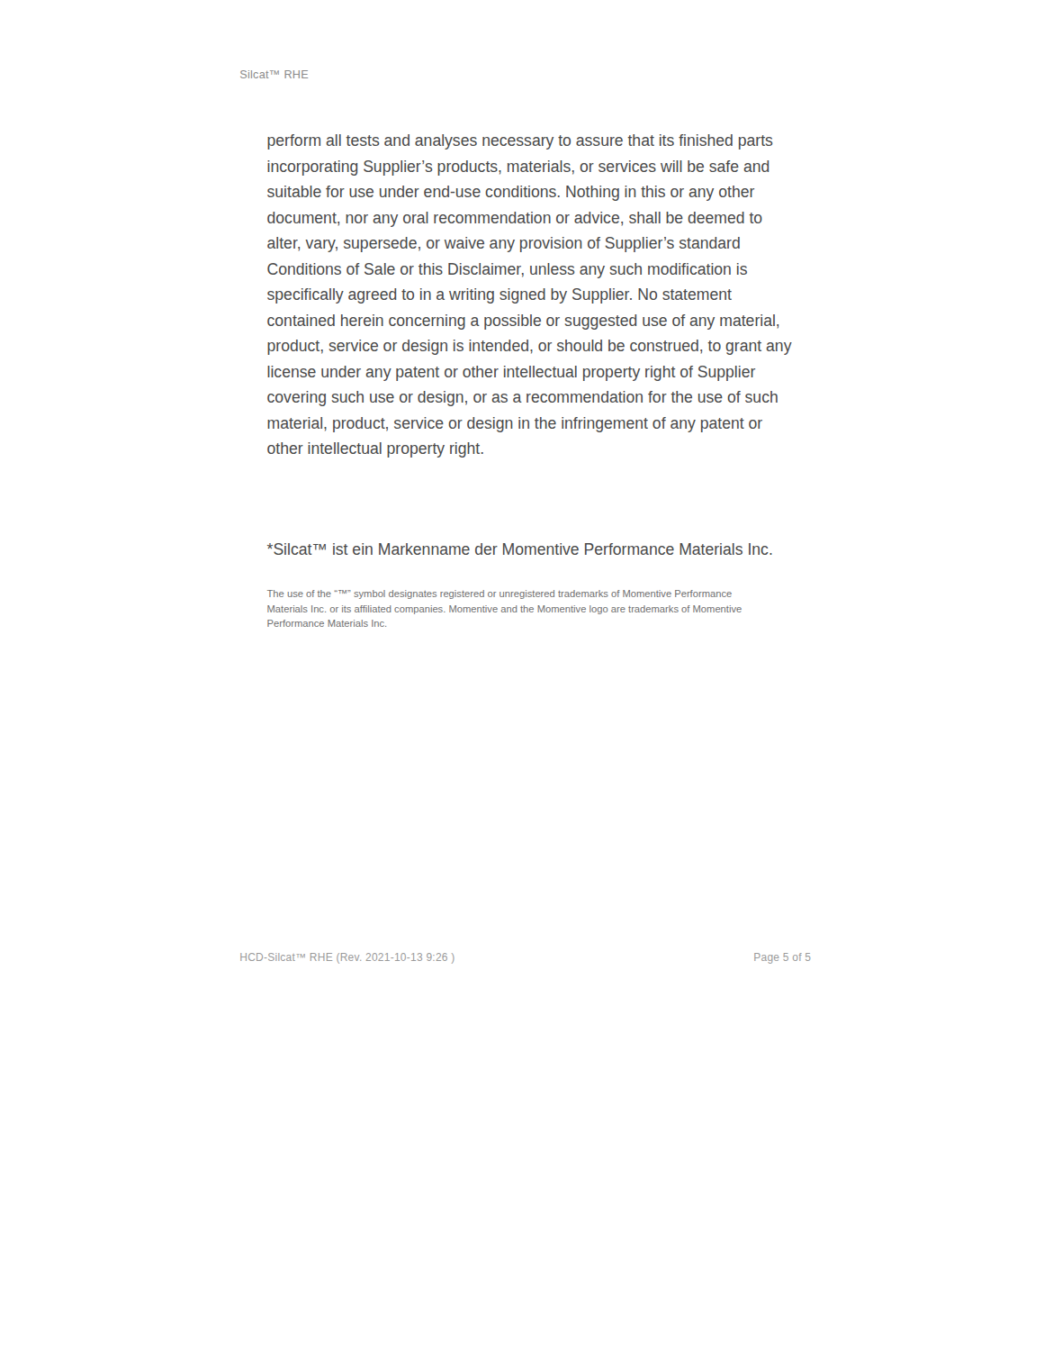Silcat™ RHE
perform all tests and analyses necessary to assure that its finished parts incorporating Supplier’s products, materials, or services will be safe and suitable for use under end-use conditions. Nothing in this or any other document, nor any oral recommendation or advice, shall be deemed to alter, vary, supersede, or waive any provision of Supplier’s standard Conditions of Sale or this Disclaimer, unless any such modification is specifically agreed to in a writing signed by Supplier. No statement contained herein concerning a possible or suggested use of any material, product, service or design is intended, or should be construed, to grant any license under any patent or other intellectual property right of Supplier covering such use or design, or as a recommendation for the use of such material, product, service or design in the infringement of any patent or other intellectual property right.
*Silcat™ ist ein Markenname der Momentive Performance Materials Inc.
The use of the “™” symbol designates registered or unregistered trademarks of Momentive Performance Materials Inc. or its affiliated companies. Momentive and the Momentive logo are trademarks of Momentive Performance Materials Inc.
HCD-Silcat™ RHE (Rev. 2021-10-13 9:26 )
Page 5 of 5